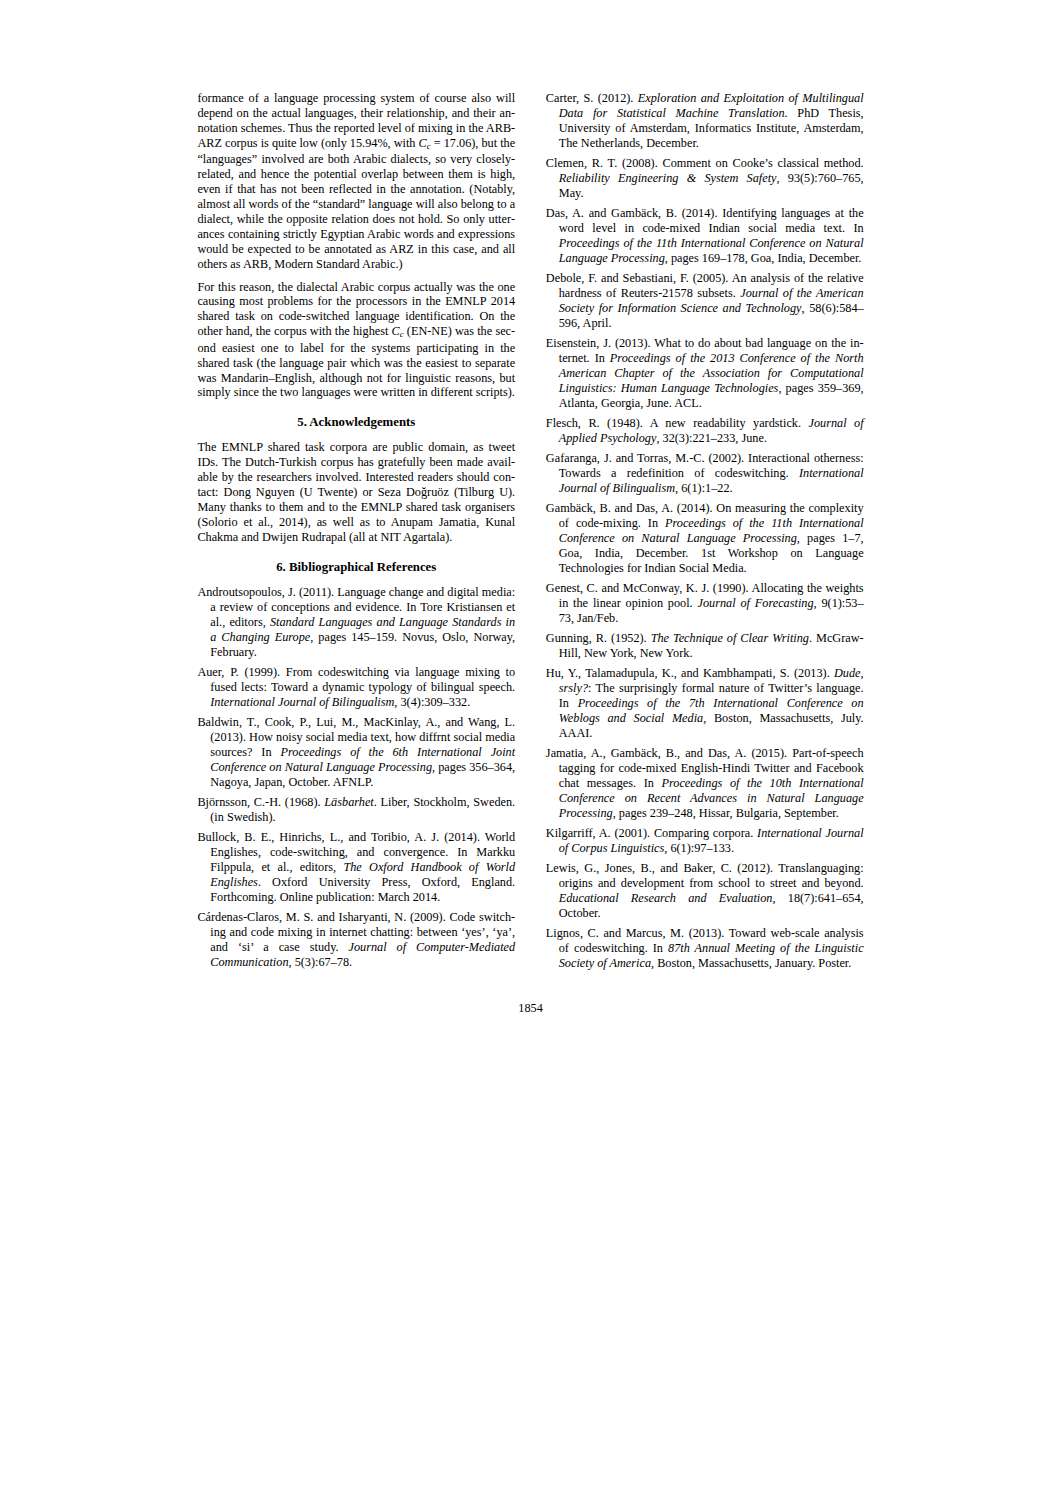formance of a language processing system of course also will depend on the actual languages, their relationship, and their annotation schemes. Thus the reported level of mixing in the ARB-ARZ corpus is quite low (only 15.94%, with Cc = 17.06), but the “languages” involved are both Arabic dialects, so very closely-related, and hence the potential overlap between them is high, even if that has not been reflected in the annotation. (Notably, almost all words of the “standard” language will also belong to a dialect, while the opposite relation does not hold. So only utterances containing strictly Egyptian Arabic words and expressions would be expected to be annotated as ARZ in this case, and all others as ARB, Modern Standard Arabic.)
For this reason, the dialectal Arabic corpus actually was the one causing most problems for the processors in the EMNLP 2014 shared task on code-switched language identification. On the other hand, the corpus with the highest Cc (EN-NE) was the second easiest one to label for the systems participating in the shared task (the language pair which was the easiest to separate was Mandarin–English, although not for linguistic reasons, but simply since the two languages were written in different scripts).
5. Acknowledgements
The EMNLP shared task corpora are public domain, as tweet IDs. The Dutch-Turkish corpus has gratefully been made available by the researchers involved. Interested readers should contact: Dong Nguyen (U Twente) or Seza Doğruöz (Tilburg U). Many thanks to them and to the EMNLP shared task organisers (Solorio et al., 2014), as well as to Anupam Jamatia, Kunal Chakma and Dwijen Rudrapal (all at NIT Agartala).
6. Bibliographical References
Androutsopoulos, J. (2011). Language change and digital media: a review of conceptions and evidence. In Tore Kristiansen et al., editors, Standard Languages and Language Standards in a Changing Europe, pages 145–159. Novus, Oslo, Norway, February.
Auer, P. (1999). From codeswitching via language mixing to fused lects: Toward a dynamic typology of bilingual speech. International Journal of Bilingualism, 3(4):309–332.
Baldwin, T., Cook, P., Lui, M., MacKinlay, A., and Wang, L. (2013). How noisy social media text, how diffrnt social media sources? In Proceedings of the 6th International Joint Conference on Natural Language Processing, pages 356–364, Nagoya, Japan, October. AFNLP.
Björnsson, C.-H. (1968). Läsbarhet. Liber, Stockholm, Sweden. (in Swedish).
Bullock, B. E., Hinrichs, L., and Toribio, A. J. (2014). World Englishes, code-switching, and convergence. In Markku Filppula, et al., editors, The Oxford Handbook of World Englishes. Oxford University Press, Oxford, England. Forthcoming. Online publication: March 2014.
Cárdenas-Claros, M. S. and Isharyanti, N. (2009). Code switching and code mixing in internet chatting: between ‘yes’, ‘ya’, and ‘si’ a case study. Journal of Computer-Mediated Communication, 5(3):67–78.
Carter, S. (2012). Exploration and Exploitation of Multilingual Data for Statistical Machine Translation. PhD Thesis, University of Amsterdam, Informatics Institute, Amsterdam, The Netherlands, December.
Clemen, R. T. (2008). Comment on Cooke’s classical method. Reliability Engineering & System Safety, 93(5):760–765, May.
Das, A. and Gambäck, B. (2014). Identifying languages at the word level in code-mixed Indian social media text. In Proceedings of the 11th International Conference on Natural Language Processing, pages 169–178, Goa, India, December.
Debole, F. and Sebastiani, F. (2005). An analysis of the relative hardness of Reuters-21578 subsets. Journal of the American Society for Information Science and Technology, 58(6):584–596, April.
Eisenstein, J. (2013). What to do about bad language on the internet. In Proceedings of the 2013 Conference of the North American Chapter of the Association for Computational Linguistics: Human Language Technologies, pages 359–369, Atlanta, Georgia, June. ACL.
Flesch, R. (1948). A new readability yardstick. Journal of Applied Psychology, 32(3):221–233, June.
Gafaranga, J. and Torras, M.-C. (2002). Interactional otherness: Towards a redefinition of codeswitching. International Journal of Bilingualism, 6(1):1–22.
Gambäck, B. and Das, A. (2014). On measuring the complexity of code-mixing. In Proceedings of the 11th International Conference on Natural Language Processing, pages 1–7, Goa, India, December. 1st Workshop on Language Technologies for Indian Social Media.
Genest, C. and McConway, K. J. (1990). Allocating the weights in the linear opinion pool. Journal of Forecasting, 9(1):53–73, Jan/Feb.
Gunning, R. (1952). The Technique of Clear Writing. McGraw-Hill, New York, New York.
Hu, Y., Talamadupula, K., and Kambhampati, S. (2013). Dude, srsly?: The surprisingly formal nature of Twitter’s language. In Proceedings of the 7th International Conference on Weblogs and Social Media, Boston, Massachusetts, July. AAAI.
Jamatia, A., Gambäck, B., and Das, A. (2015). Part-of-speech tagging for code-mixed English-Hindi Twitter and Facebook chat messages. In Proceedings of the 10th International Conference on Recent Advances in Natural Language Processing, pages 239–248, Hissar, Bulgaria, September.
Kilgarriff, A. (2001). Comparing corpora. International Journal of Corpus Linguistics, 6(1):97–133.
Lewis, G., Jones, B., and Baker, C. (2012). Translanguaging: origins and development from school to street and beyond. Educational Research and Evaluation, 18(7):641–654, October.
Lignos, C. and Marcus, M. (2013). Toward web-scale analysis of codeswitching. In 87th Annual Meeting of the Linguistic Society of America, Boston, Massachusetts, January. Poster.
1854